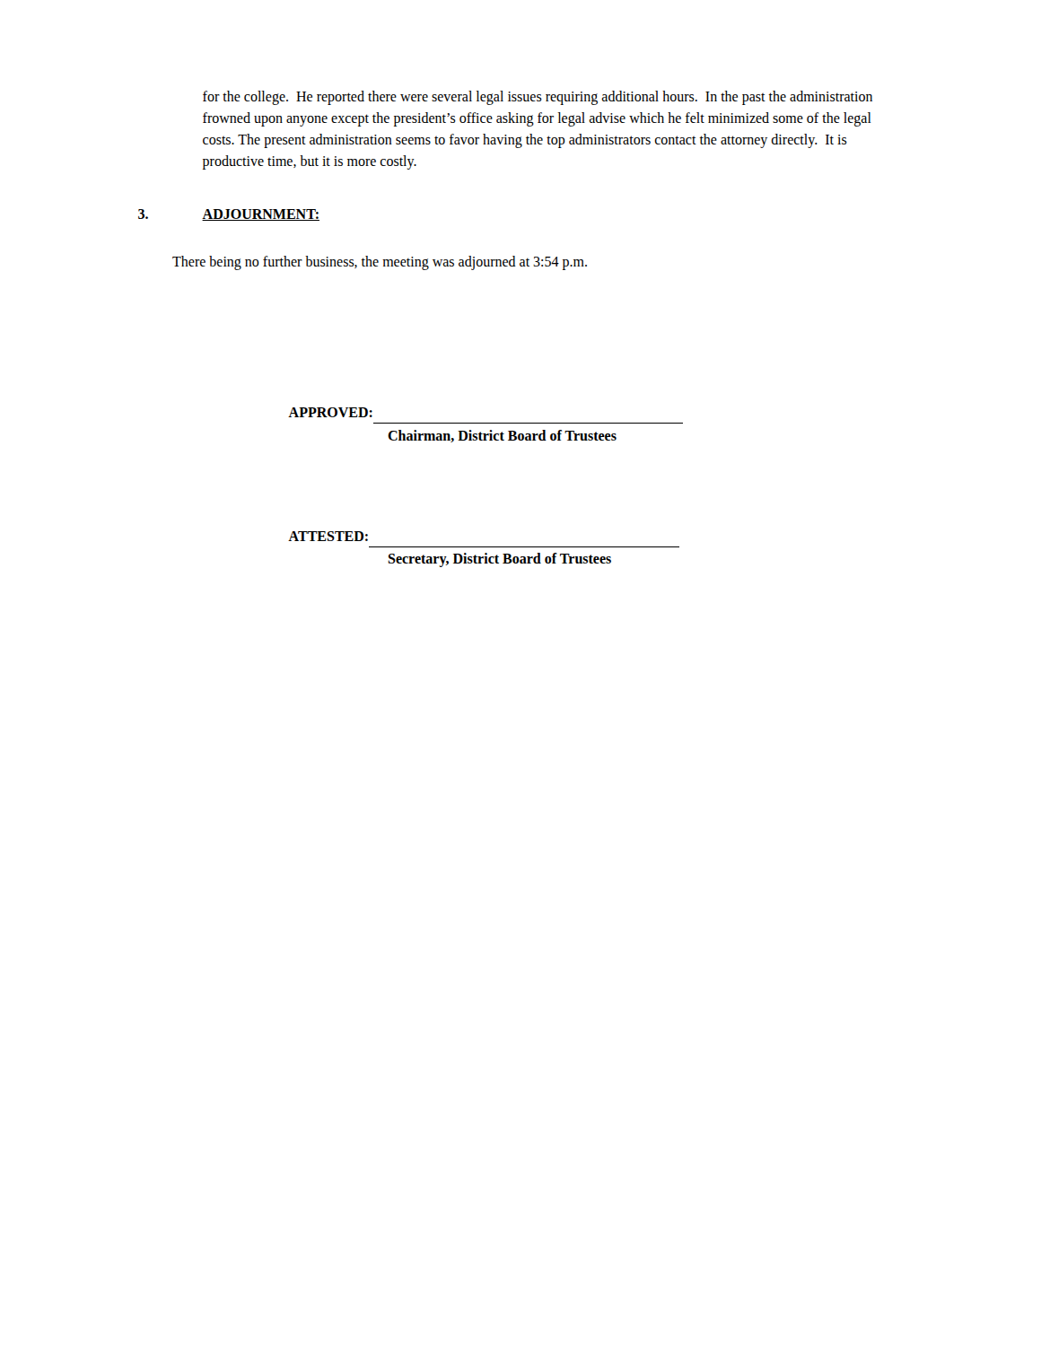for the college. He reported there were several legal issues requiring additional hours. In the past the administration frowned upon anyone except the president’s office asking for legal advise which he felt minimized some of the legal costs. The present administration seems to favor having the top administrators contact the attorney directly. It is productive time, but it is more costly.
3.
ADJOURNMENT:
There being no further business, the meeting was adjourned at 3:54 p.m.
APPROVED:
Chairman, District Board of Trustees
ATTESTED:
Secretary, District Board of Trustees